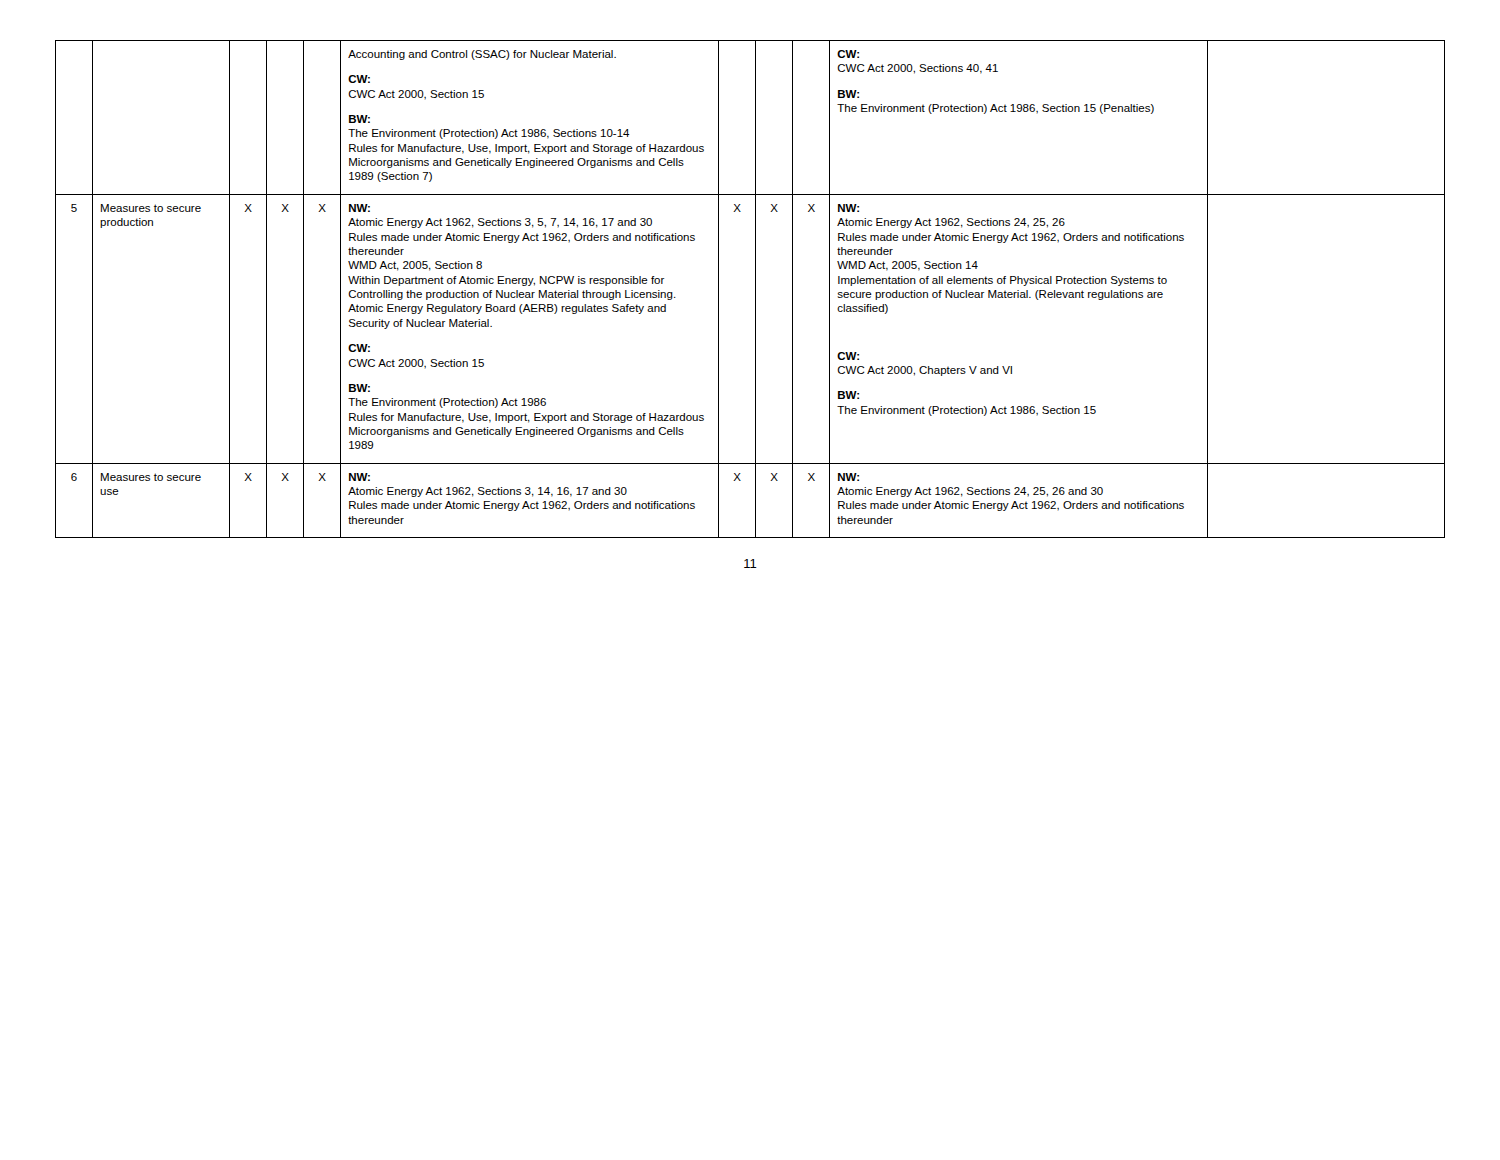| | | | | | Accounting and Control (SSAC) for Nuclear Material. CW: CWC Act 2000, Section 15 BW: The Environment (Protection) Act 1986, Sections 10-14 Rules for Manufacture, Use, Import, Export and Storage of Hazardous Microorganisms and Genetically Engineered Organisms and Cells 1989 (Section 7) | | | | CW: CWC Act 2000, Sections 40, 41 BW: The Environment (Protection) Act 1986, Section 15 (Penalties) | |
| 5 | Measures to secure production | X | X | X | NW: Atomic Energy Act 1962, Sections 3, 5, 7, 14, 16, 17 and 30 Rules made under Atomic Energy Act 1962, Orders and notifications thereunder WMD Act, 2005, Section 8 Within Department of Atomic Energy, NCPW is responsible for Controlling the production of Nuclear Material through Licensing. Atomic Energy Regulatory Board (AERB) regulates Safety and Security of Nuclear Material. CW: CWC Act 2000, Section 15 BW: The Environment (Protection) Act 1986 Rules for Manufacture, Use, Import, Export and Storage of Hazardous Microorganisms and Genetically Engineered Organisms and Cells 1989 | X | X | X | NW: Atomic Energy Act 1962, Sections 24, 25, 26 Rules made under Atomic Energy Act 1962, Orders and notifications thereunder WMD Act, 2005, Section 14 Implementation of all elements of Physical Protection Systems to secure production of Nuclear Material. (Relevant regulations are classified) CW: CWC Act 2000, Chapters V and VI BW: The Environment (Protection) Act 1986, Section 15 | |
| 6 | Measures to secure use | X | X | X | NW: Atomic Energy Act 1962, Sections 3, 14, 16, 17 and 30 Rules made under Atomic Energy Act 1962, Orders and notifications thereunder | X | X | X | NW: Atomic Energy Act 1962, Sections 24, 25, 26 and 30 Rules made under Atomic Energy Act 1962, Orders and notifications thereunder | |
11